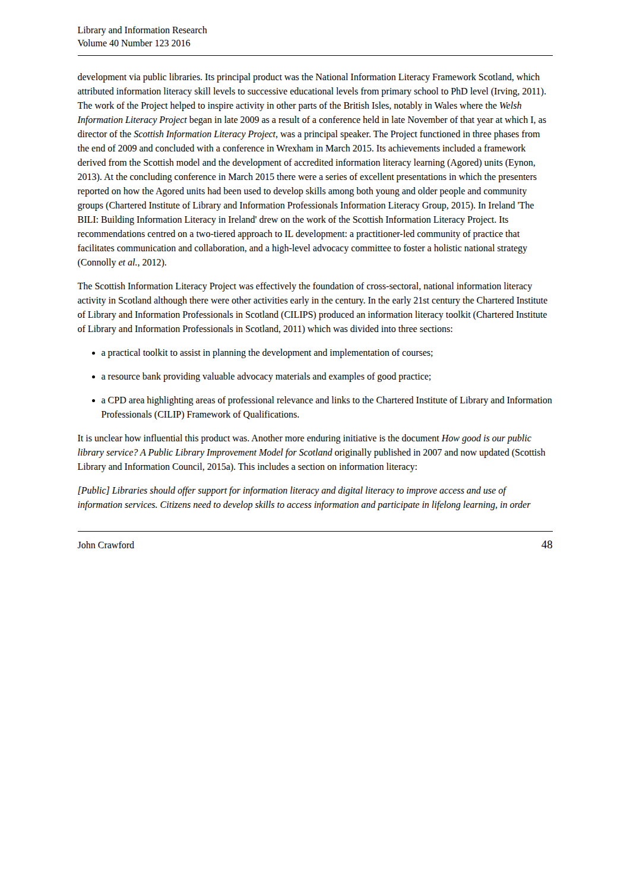Library and Information Research
Volume 40 Number 123 2016
development via public libraries. Its principal product was the National Information Literacy Framework Scotland, which attributed information literacy skill levels to successive educational levels from primary school to PhD level (Irving, 2011). The work of the Project helped to inspire activity in other parts of the British Isles, notably in Wales where the Welsh Information Literacy Project began in late 2009 as a result of a conference held in late November of that year at which I, as director of the Scottish Information Literacy Project, was a principal speaker. The Project functioned in three phases from the end of 2009 and concluded with a conference in Wrexham in March 2015. Its achievements included a framework derived from the Scottish model and the development of accredited information literacy learning (Agored) units (Eynon, 2013). At the concluding conference in March 2015 there were a series of excellent presentations in which the presenters reported on how the Agored units had been used to develop skills among both young and older people and community groups (Chartered Institute of Library and Information Professionals Information Literacy Group, 2015). In Ireland 'The BILI: Building Information Literacy in Ireland' drew on the work of the Scottish Information Literacy Project. Its recommendations centred on a two-tiered approach to IL development: a practitioner-led community of practice that facilitates communication and collaboration, and a high-level advocacy committee to foster a holistic national strategy (Connolly et al., 2012).
The Scottish Information Literacy Project was effectively the foundation of cross-sectoral, national information literacy activity in Scotland although there were other activities early in the century. In the early 21st century the Chartered Institute of Library and Information Professionals in Scotland (CILIPS) produced an information literacy toolkit (Chartered Institute of Library and Information Professionals in Scotland, 2011) which was divided into three sections:
a practical toolkit to assist in planning the development and implementation of courses;
a resource bank providing valuable advocacy materials and examples of good practice;
a CPD area highlighting areas of professional relevance and links to the Chartered Institute of Library and Information Professionals (CILIP) Framework of Qualifications.
It is unclear how influential this product was. Another more enduring initiative is the document How good is our public library service? A Public Library Improvement Model for Scotland originally published in 2007 and now updated (Scottish Library and Information Council, 2015a). This includes a section on information literacy:
[Public] Libraries should offer support for information literacy and digital literacy to improve access and use of information services. Citizens need to develop skills to access information and participate in lifelong learning, in order
John Crawford 48